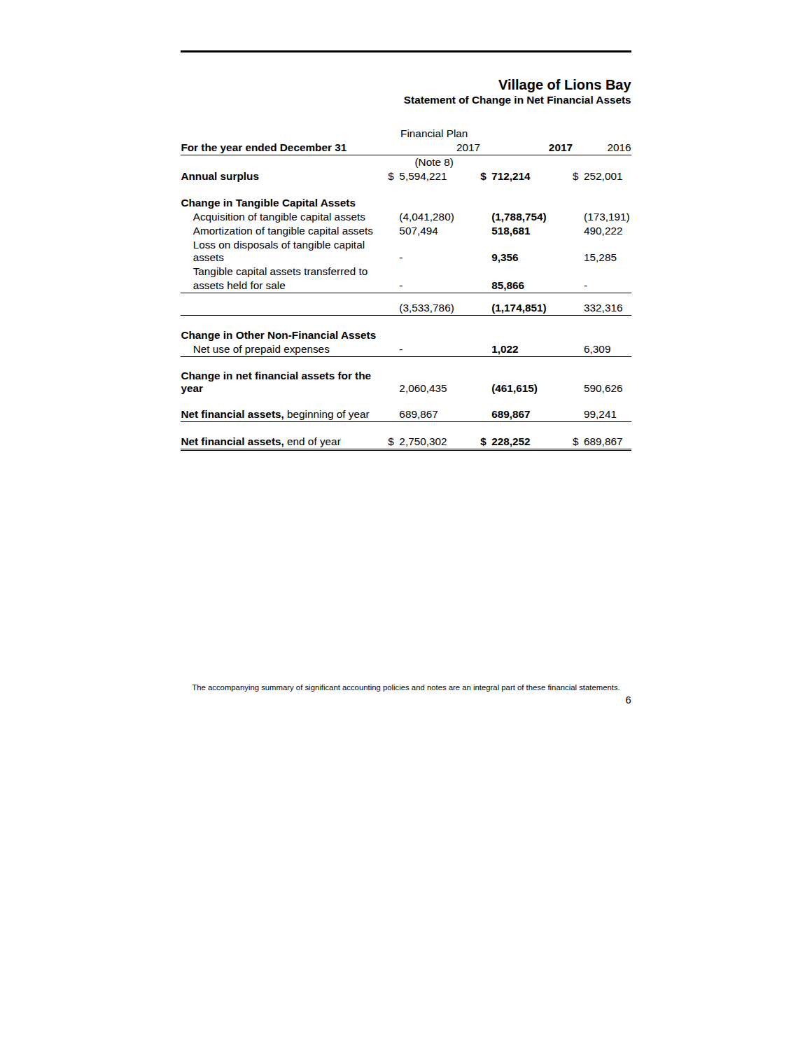Village of Lions Bay
Statement of Change in Net Financial Assets
| | Financial Plan | | |
| For the year ended December 31 | | 2017 | | 2017 | | 2016 |
| | (Note 8) | | |
| Annual surplus | $ | 5,594,221 | $ | 712,214 | $ | 252,001 |
| Change in Tangible Capital Assets | |
| Acquisition of tangible capital assets | | (4,041,280) | | (1,788,754) | | (173,191) |
| Amortization of tangible capital assets | | 507,494 | | 518,681 | | 490,222 |
| Loss on disposals of tangible capital assets | | - | | 9,356 | | 15,285 |
| Tangible capital assets transferred to | |
| assets held for sale | | - | | 85,866 | | - |
| | | (3,533,786) | | (1,174,851) | | 332,316 |
| Change in Other Non-Financial Assets | |
| Net use of prepaid expenses | | - | | 1,022 | | 6,309 |
| Change in net financial assets for the year | | 2,060,435 | | (461,615) | | 590,626 |
| Net financial assets, beginning of year | | 689,867 | | 689,867 | | 99,241 |
| Net financial assets, end of year | $ | 2,750,302 | $ | 228,252 | $ | 689,867 |
The accompanying summary of significant accounting policies and notes are an integral part of these financial statements.
6